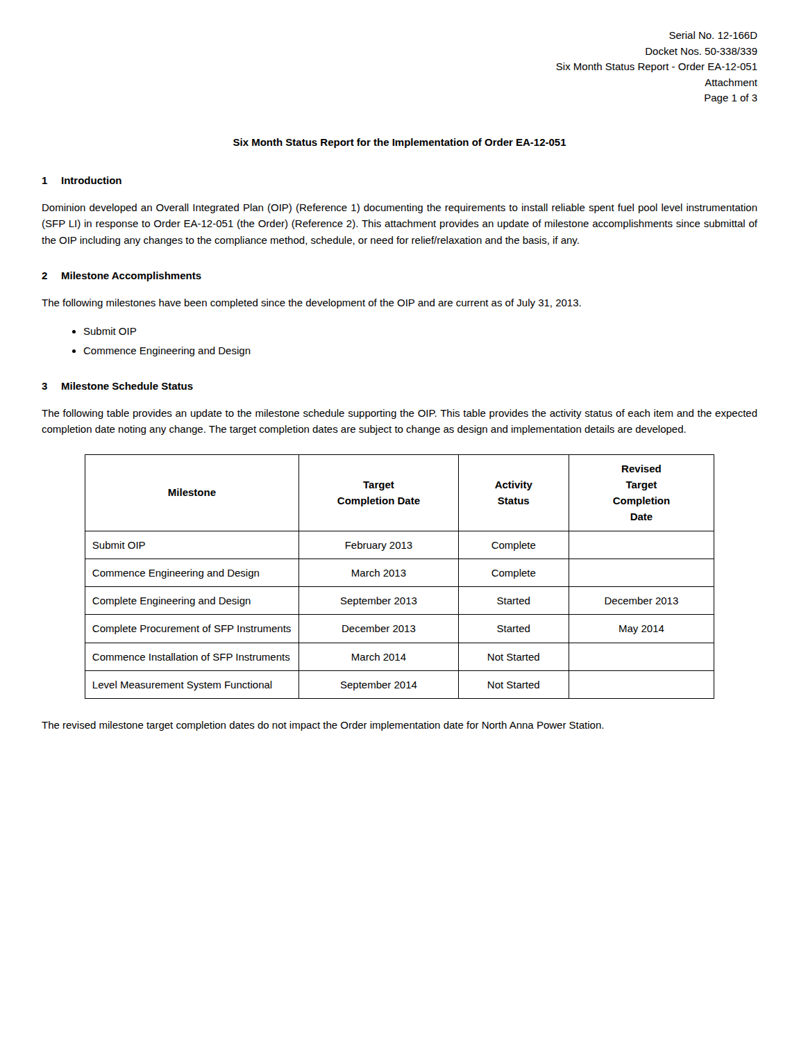Serial No. 12-166D
Docket Nos. 50-338/339
Six Month Status Report - Order EA-12-051
Attachment
Page 1 of 3
Six Month Status Report for the Implementation of Order EA-12-051
1 Introduction
Dominion developed an Overall Integrated Plan (OIP) (Reference 1) documenting the requirements to install reliable spent fuel pool level instrumentation (SFP LI) in response to Order EA-12-051 (the Order) (Reference 2). This attachment provides an update of milestone accomplishments since submittal of the OIP including any changes to the compliance method, schedule, or need for relief/relaxation and the basis, if any.
2 Milestone Accomplishments
The following milestones have been completed since the development of the OIP and are current as of July 31, 2013.
Submit OIP
Commence Engineering and Design
3 Milestone Schedule Status
The following table provides an update to the milestone schedule supporting the OIP. This table provides the activity status of each item and the expected completion date noting any change. The target completion dates are subject to change as design and implementation details are developed.
| Milestone | Target Completion Date | Activity Status | Revised Target Completion Date |
| --- | --- | --- | --- |
| Submit OIP | February 2013 | Complete | |
| Commence Engineering and Design | March 2013 | Complete | |
| Complete Engineering and Design | September 2013 | Started | December 2013 |
| Complete Procurement of SFP Instruments | December 2013 | Started | May 2014 |
| Commence Installation of SFP Instruments | March 2014 | Not Started | |
| Level Measurement System Functional | September 2014 | Not Started | |
The revised milestone target completion dates do not impact the Order implementation date for North Anna Power Station.